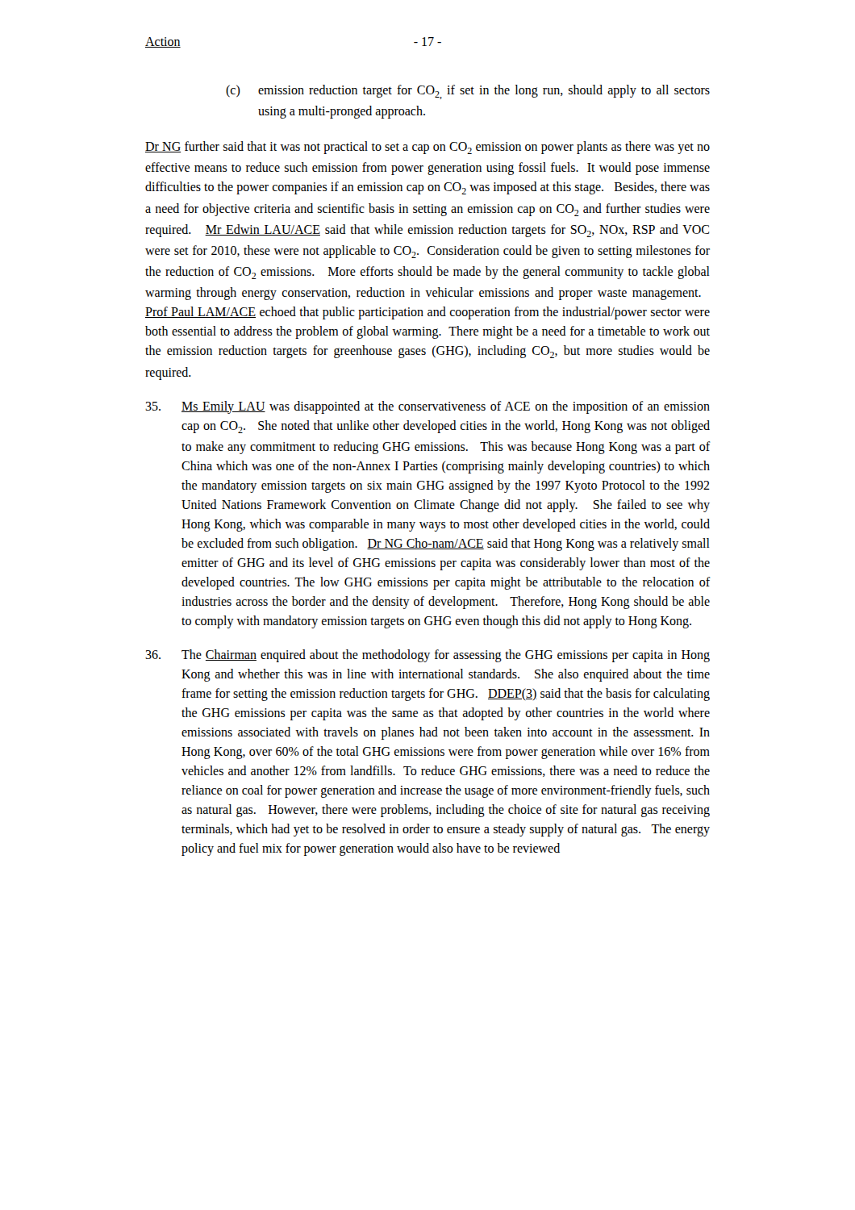Action
- 17 -
(c)
emission reduction target for CO2, if set in the long run, should apply to all sectors using a multi-pronged approach.
Dr NG further said that it was not practical to set a cap on CO2 emission on power plants as there was yet no effective means to reduce such emission from power generation using fossil fuels. It would pose immense difficulties to the power companies if an emission cap on CO2 was imposed at this stage. Besides, there was a need for objective criteria and scientific basis in setting an emission cap on CO2 and further studies were required. Mr Edwin LAU/ACE said that while emission reduction targets for SO2, NOx, RSP and VOC were set for 2010, these were not applicable to CO2. Consideration could be given to setting milestones for the reduction of CO2 emissions. More efforts should be made by the general community to tackle global warming through energy conservation, reduction in vehicular emissions and proper waste management. Prof Paul LAM/ACE echoed that public participation and cooperation from the industrial/power sector were both essential to address the problem of global warming. There might be a need for a timetable to work out the emission reduction targets for greenhouse gases (GHG), including CO2, but more studies would be required.
35.
Ms Emily LAU was disappointed at the conservativeness of ACE on the imposition of an emission cap on CO2. She noted that unlike other developed cities in the world, Hong Kong was not obliged to make any commitment to reducing GHG emissions. This was because Hong Kong was a part of China which was one of the non-Annex I Parties (comprising mainly developing countries) to which the mandatory emission targets on six main GHG assigned by the 1997 Kyoto Protocol to the 1992 United Nations Framework Convention on Climate Change did not apply. She failed to see why Hong Kong, which was comparable in many ways to most other developed cities in the world, could be excluded from such obligation. Dr NG Cho-nam/ACE said that Hong Kong was a relatively small emitter of GHG and its level of GHG emissions per capita was considerably lower than most of the developed countries. The low GHG emissions per capita might be attributable to the relocation of industries across the border and the density of development. Therefore, Hong Kong should be able to comply with mandatory emission targets on GHG even though this did not apply to Hong Kong.
36.
The Chairman enquired about the methodology for assessing the GHG emissions per capita in Hong Kong and whether this was in line with international standards. She also enquired about the time frame for setting the emission reduction targets for GHG. DDEP(3) said that the basis for calculating the GHG emissions per capita was the same as that adopted by other countries in the world where emissions associated with travels on planes had not been taken into account in the assessment. In Hong Kong, over 60% of the total GHG emissions were from power generation while over 16% from vehicles and another 12% from landfills. To reduce GHG emissions, there was a need to reduce the reliance on coal for power generation and increase the usage of more environment-friendly fuels, such as natural gas. However, there were problems, including the choice of site for natural gas receiving terminals, which had yet to be resolved in order to ensure a steady supply of natural gas. The energy policy and fuel mix for power generation would also have to be reviewed